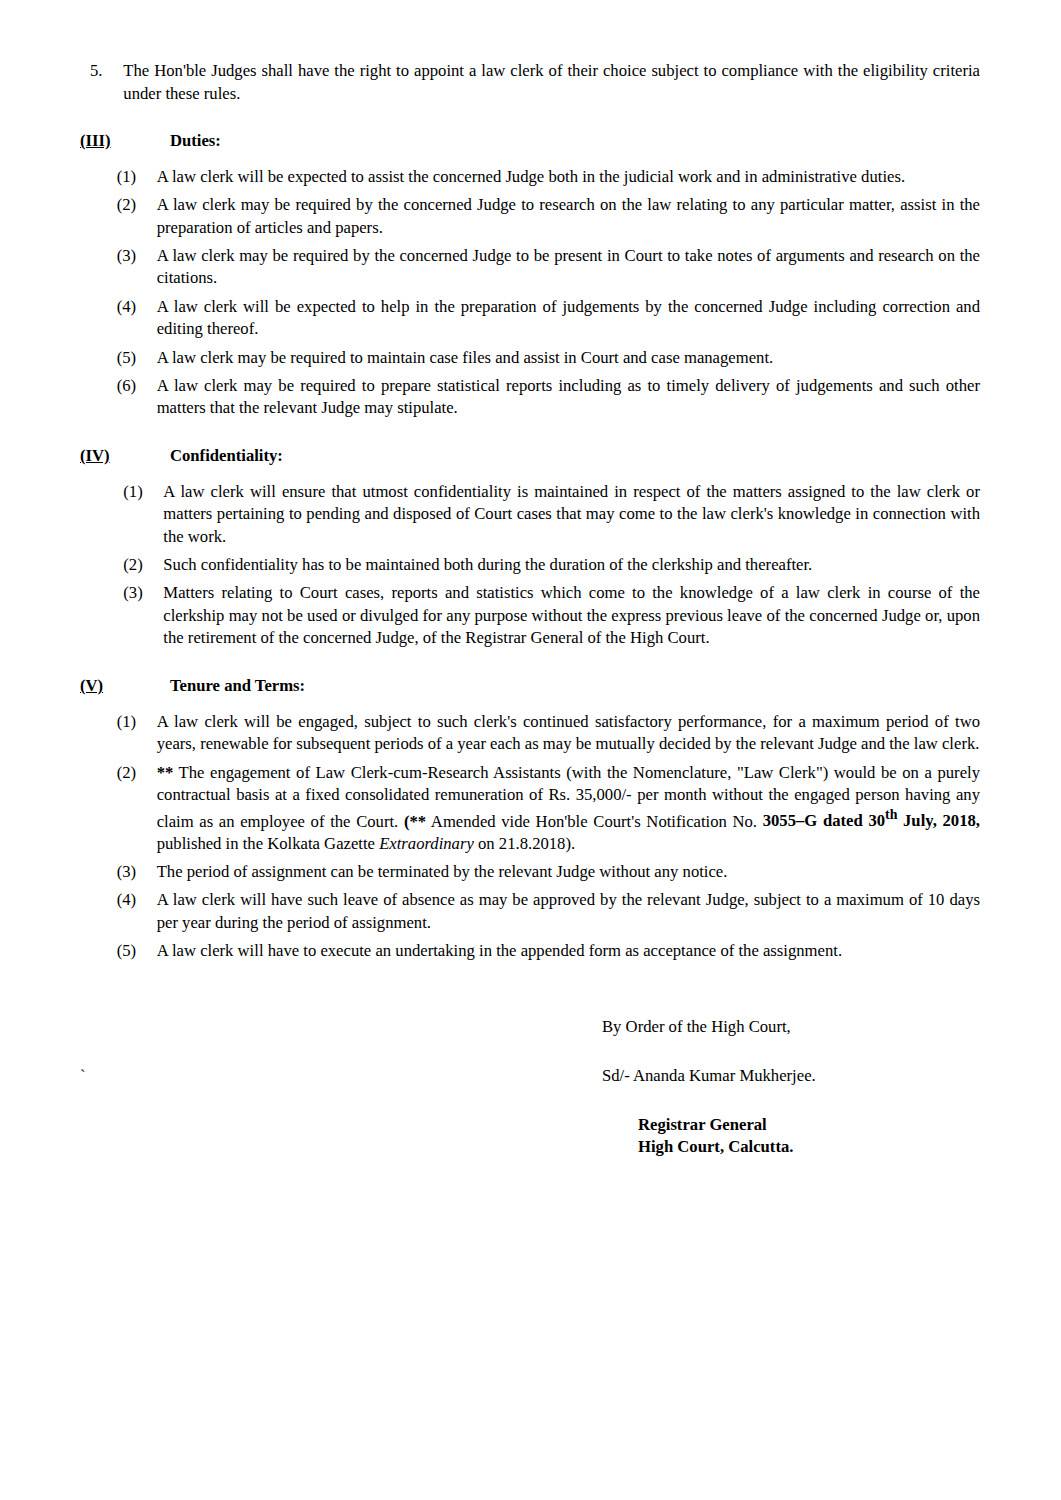5. The Hon'ble Judges shall have the right to appoint a law clerk of their choice subject to compliance with the eligibility criteria under these rules.
(III) Duties:
(1) A law clerk will be expected to assist the concerned Judge both in the judicial work and in administrative duties.
(2) A law clerk may be required by the concerned Judge to research on the law relating to any particular matter, assist in the preparation of articles and papers.
(3) A law clerk may be required by the concerned Judge to be present in Court to take notes of arguments and research on the citations.
(4) A law clerk will be expected to help in the preparation of judgements by the concerned Judge including correction and editing thereof.
(5) A law clerk may be required to maintain case files and assist in Court and case management.
(6) A law clerk may be required to prepare statistical reports including as to timely delivery of judgements and such other matters that the relevant Judge may stipulate.
(IV) Confidentiality:
(1) A law clerk will ensure that utmost confidentiality is maintained in respect of the matters assigned to the law clerk or matters pertaining to pending and disposed of Court cases that may come to the law clerk's knowledge in connection with the work.
(2) Such confidentiality has to be maintained both during the duration of the clerkship and thereafter.
(3) Matters relating to Court cases, reports and statistics which come to the knowledge of a law clerk in course of the clerkship may not be used or divulged for any purpose without the express previous leave of the concerned Judge or, upon the retirement of the concerned Judge, of the Registrar General of the High Court.
(V) Tenure and Terms:
(1) A law clerk will be engaged, subject to such clerk's continued satisfactory performance, for a maximum period of two years, renewable for subsequent periods of a year each as may be mutually decided by the relevant Judge and the law clerk.
(2)** The engagement of Law Clerk-cum-Research Assistants (with the Nomenclature, "Law Clerk") would be on a purely contractual basis at a fixed consolidated remuneration of Rs. 35,000/- per month without the engaged person having any claim as an employee of the Court. (** Amended vide Hon'ble Court's Notification No. 3055–G dated 30th July, 2018, published in the Kolkata Gazette Extraordinary on 21.8.2018).
(3) The period of assignment can be terminated by the relevant Judge without any notice.
(4) A law clerk will have such leave of absence as may be approved by the relevant Judge, subject to a maximum of 10 days per year during the period of assignment.
(5) A law clerk will have to execute an undertaking in the appended form as acceptance of the assignment.
By Order of the High Court,
`
Sd/- Ananda Kumar Mukherjee.
Registrar General
High Court, Calcutta.